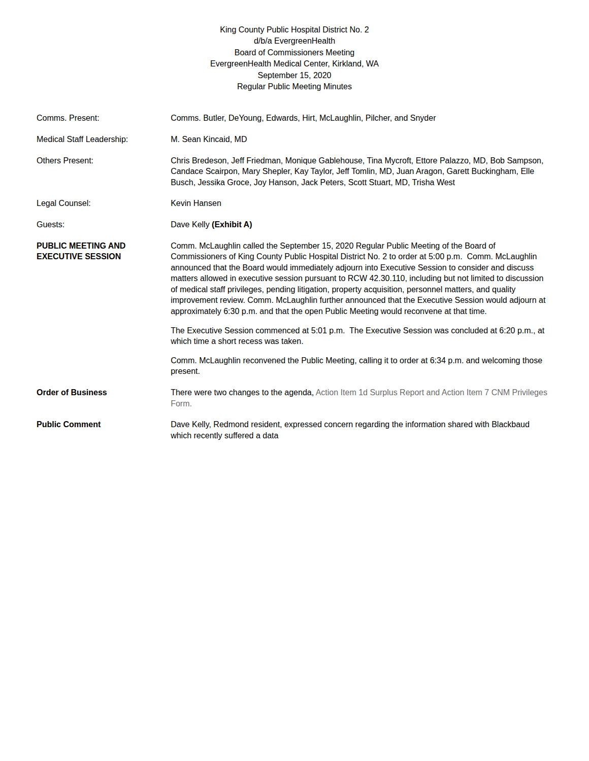King County Public Hospital District No. 2
d/b/a EvergreenHealth
Board of Commissioners Meeting
EvergreenHealth Medical Center, Kirkland, WA
September 15, 2020
Regular Public Meeting Minutes
| Comms. Present: | Comms. Butler, DeYoung, Edwards, Hirt, McLaughlin, Pilcher, and Snyder |
| Medical Staff Leadership: | M. Sean Kincaid, MD |
| Others Present: | Chris Bredeson, Jeff Friedman, Monique Gablehouse, Tina Mycroft, Ettore Palazzo, MD, Bob Sampson, Candace Scairpon, Mary Shepler, Kay Taylor, Jeff Tomlin, MD, Juan Aragon, Garett Buckingham, Elle Busch, Jessika Groce, Joy Hanson, Jack Peters, Scott Stuart, MD, Trisha West |
| Legal Counsel: | Kevin Hansen |
| Guests: | Dave Kelly (Exhibit A) |
| PUBLIC MEETING AND EXECUTIVE SESSION | Comm. McLaughlin called the September 15, 2020 Regular Public Meeting of the Board of Commissioners of King County Public Hospital District No. 2 to order at 5:00 p.m. Comm. McLaughlin announced that the Board would immediately adjourn into Executive Session to consider and discuss matters allowed in executive session pursuant to RCW 42.30.110, including but not limited to discussion of medical staff privileges, pending litigation, property acquisition, personnel matters, and quality improvement review. Comm. McLaughlin further announced that the Executive Session would adjourn at approximately 6:30 p.m. and that the open Public Meeting would reconvene at that time. The Executive Session commenced at 5:01 p.m. The Executive Session was concluded at 6:20 p.m., at which time a short recess was taken. Comm. McLaughlin reconvened the Public Meeting, calling it to order at 6:34 p.m. and welcoming those present. |
| Order of Business | There were two changes to the agenda, Action Item 1d Surplus Report and Action Item 7 CNM Privileges Form. |
| Public Comment | Dave Kelly, Redmond resident, expressed concern regarding the information shared with Blackbaud which recently suffered a data |